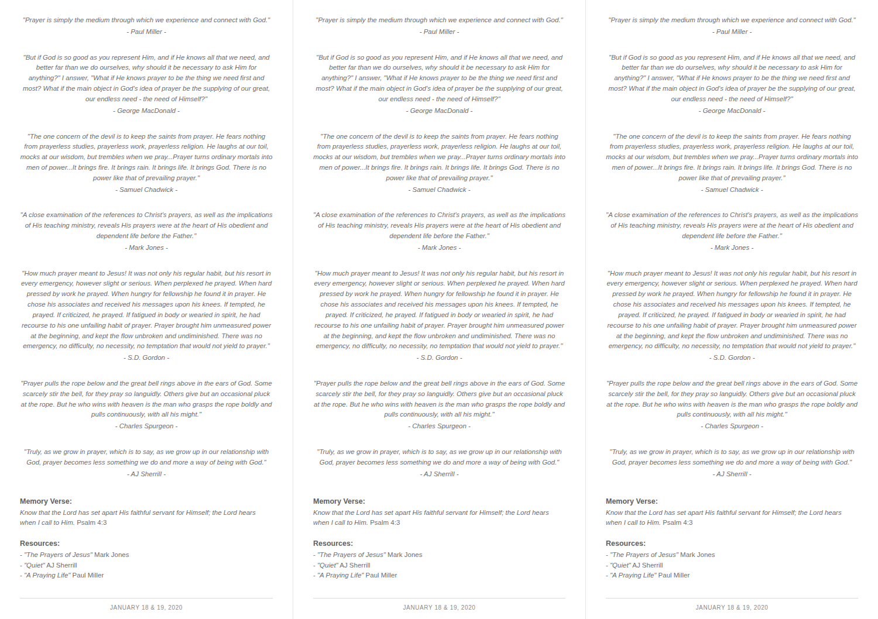"Prayer is simply the medium through which we experience and connect with God."
- Paul Miller -
"But if God is so good as you represent Him, and if He knows all that we need, and better far than we do ourselves, why should it be necessary to ask Him for anything?" I answer, "What if He knows prayer to be the thing we need first and most? What if the main object in God's idea of prayer be the supplying of our great, our endless need - the need of Himself?"
- George MacDonald -
"The one concern of the devil is to keep the saints from prayer. He fears nothing from prayerless studies, prayerless work, prayerless religion. He laughs at our toil, mocks at our wisdom, but trembles when we pray...Prayer turns ordinary mortals into men of power...It brings fire. It brings rain. It brings life. It brings God. There is no power like that of prevailing prayer."
- Samuel Chadwick -
"A close examination of the references to Christ's prayers, as well as the implications of His teaching ministry, reveals His prayers were at the heart of His obedient and dependent life before the Father."
- Mark Jones -
"How much prayer meant to Jesus! It was not only his regular habit, but his resort in every emergency, however slight or serious. When perplexed he prayed. When hard pressed by work he prayed. When hungry for fellowship he found it in prayer. He chose his associates and received his messages upon his knees. If tempted, he prayed. If criticized, he prayed. If fatigued in body or wearied in spirit, he had recourse to his one unfailing habit of prayer. Prayer brought him unmeasured power at the beginning, and kept the flow unbroken and undiminished. There was no emergency, no difficulty, no necessity, no temptation that would not yield to prayer."
- S.D. Gordon -
"Prayer pulls the rope below and the great bell rings above in the ears of God. Some scarcely stir the bell, for they pray so languidly. Others give but an occasional pluck at the rope. But he who wins with heaven is the man who grasps the rope boldly and pulls continuously, with all his might."
- Charles Spurgeon -
"Truly, as we grow in prayer, which is to say, as we grow up in our relationship with God, prayer becomes less something we do and more a way of being with God."
- AJ Sherrill -
Memory Verse:
Know that the Lord has set apart His faithful servant for Himself; the Lord hears when I call to Him. Psalm 4:3
Resources:
"The Prayers of Jesus" Mark Jones
"Quiet" AJ Sherrill
"A Praying Life" Paul Miller
JANUARY 18 & 19, 2020
"Prayer is simply the medium through which we experience and connect with God."
- Paul Miller -
"But if God is so good as you represent Him, and if He knows all that we need, and better far than we do ourselves, why should it be necessary to ask Him for anything?" I answer, "What if He knows prayer to be the thing we need first and most? What if the main object in God's idea of prayer be the supplying of our great, our endless need - the need of Himself?"
- George MacDonald -
"The one concern of the devil is to keep the saints from prayer. He fears nothing from prayerless studies, prayerless work, prayerless religion. He laughs at our toil, mocks at our wisdom, but trembles when we pray...Prayer turns ordinary mortals into men of power...It brings fire. It brings rain. It brings life. It brings God. There is no power like that of prevailing prayer."
- Samuel Chadwick -
"A close examination of the references to Christ's prayers, as well as the implications of His teaching ministry, reveals His prayers were at the heart of His obedient and dependent life before the Father."
- Mark Jones -
"How much prayer meant to Jesus! It was not only his regular habit, but his resort in every emergency, however slight or serious. When perplexed he prayed. When hard pressed by work he prayed. When hungry for fellowship he found it in prayer. He chose his associates and received his messages upon his knees. If tempted, he prayed. If criticized, he prayed. If fatigued in body or wearied in spirit, he had recourse to his one unfailing habit of prayer. Prayer brought him unmeasured power at the beginning, and kept the flow unbroken and undiminished. There was no emergency, no difficulty, no necessity, no temptation that would not yield to prayer."
- S.D. Gordon -
"Prayer pulls the rope below and the great bell rings above in the ears of God. Some scarcely stir the bell, for they pray so languidly. Others give but an occasional pluck at the rope. But he who wins with heaven is the man who grasps the rope boldly and pulls continuously, with all his might."
- Charles Spurgeon -
"Truly, as we grow in prayer, which is to say, as we grow up in our relationship with God, prayer becomes less something we do and more a way of being with God."
- AJ Sherrill -
Memory Verse:
Know that the Lord has set apart His faithful servant for Himself; the Lord hears when I call to Him. Psalm 4:3
Resources:
"The Prayers of Jesus" Mark Jones
"Quiet" AJ Sherrill
"A Praying Life" Paul Miller
JANUARY 18 & 19, 2020
"Prayer is simply the medium through which we experience and connect with God."
- Paul Miller -
"But if God is so good as you represent Him, and if He knows all that we need, and better far than we do ourselves, why should it be necessary to ask Him for anything?" I answer, "What if He knows prayer to be the thing we need first and most? What if the main object in God's idea of prayer be the supplying of our great, our endless need - the need of Himself?"
- George MacDonald -
"The one concern of the devil is to keep the saints from prayer. He fears nothing from prayerless studies, prayerless work, prayerless religion. He laughs at our toil, mocks at our wisdom, but trembles when we pray...Prayer turns ordinary mortals into men of power...It brings fire. It brings rain. It brings life. It brings God. There is no power like that of prevailing prayer."
- Samuel Chadwick -
"A close examination of the references to Christ's prayers, as well as the implications of His teaching ministry, reveals His prayers were at the heart of His obedient and dependent life before the Father."
- Mark Jones -
"How much prayer meant to Jesus! It was not only his regular habit, but his resort in every emergency, however slight or serious. When perplexed he prayed. When hard pressed by work he prayed. When hungry for fellowship he found it in prayer. He chose his associates and received his messages upon his knees. If tempted, he prayed. If criticized, he prayed. If fatigued in body or wearied in spirit, he had recourse to his one unfailing habit of prayer. Prayer brought him unmeasured power at the beginning, and kept the flow unbroken and undiminished. There was no emergency, no difficulty, no necessity, no temptation that would not yield to prayer."
- S.D. Gordon -
"Prayer pulls the rope below and the great bell rings above in the ears of God. Some scarcely stir the bell, for they pray so languidly. Others give but an occasional pluck at the rope. But he who wins with heaven is the man who grasps the rope boldly and pulls continuously, with all his might."
- Charles Spurgeon -
"Truly, as we grow in prayer, which is to say, as we grow up in our relationship with God, prayer becomes less something we do and more a way of being with God."
- AJ Sherrill -
Memory Verse:
Know that the Lord has set apart His faithful servant for Himself; the Lord hears when I call to Him. Psalm 4:3
Resources:
"The Prayers of Jesus" Mark Jones
"Quiet" AJ Sherrill
"A Praying Life" Paul Miller
JANUARY 18 & 19, 2020